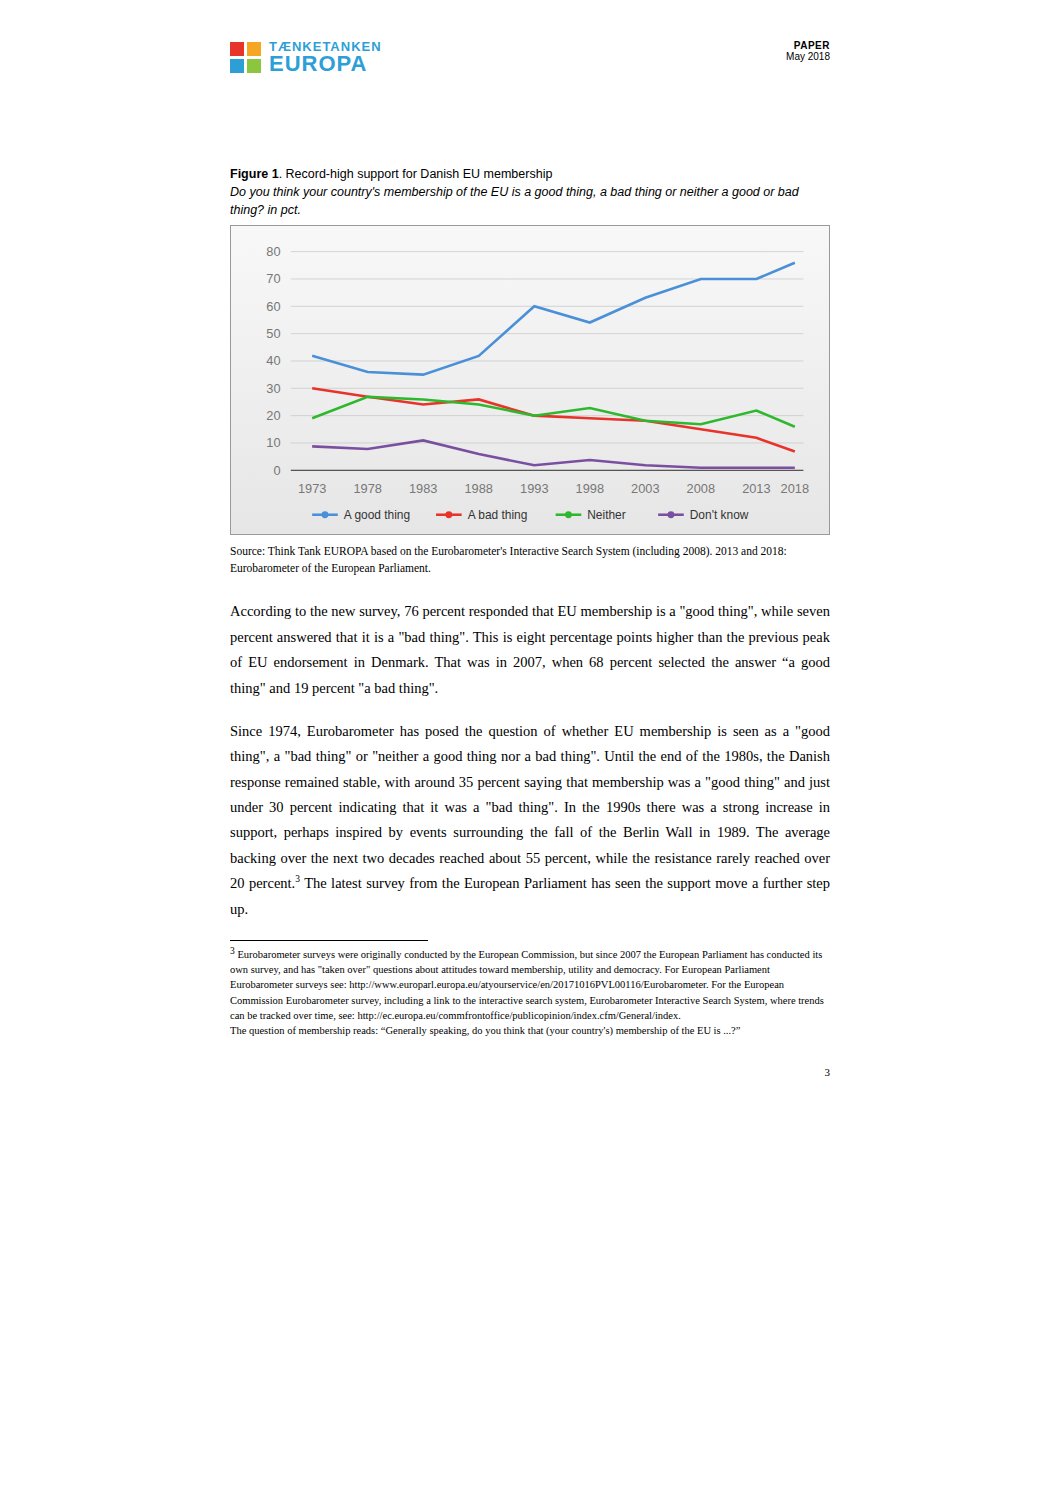TÆNKETANKEN
EUROPA
PAPER
May 2018
Figure 1. Record-high support for Danish EU membership
Do you think your country's membership of the EU is a good thing, a bad thing or neither a good or bad thing? in pct.
80 70 60 50 40 30 20 10 0 1973 1978 1983 1988 1993 1998 2003 2008 2013 2018 A good thing A bad thing Neither Don't know
Source: Think Tank EUROPA based on the Eurobarometer's Interactive Search System (including 2008). 2013 and 2018: Eurobarometer of the European Parliament.
According to the new survey, 76 percent responded that EU membership is a "good thing", while seven percent answered that it is a "bad thing". This is eight percentage points higher than the previous peak of EU endorsement in Denmark. That was in 2007, when 68 percent selected the answer “a good thing" and 19 percent "a bad thing".
Since 1974, Eurobarometer has posed the question of whether EU membership is seen as a "good thing", a "bad thing" or "neither a good thing nor a bad thing". Until the end of the 1980s, the Danish response remained stable, with around 35 percent saying that membership was a "good thing" and just under 30 percent indicating that it was a "bad thing". In the 1990s there was a strong increase in support, perhaps inspired by events surrounding the fall of the Berlin Wall in 1989. The average backing over the next two decades reached about 55 percent, while the resistance rarely reached over 20 percent.3 The latest survey from the European Parliament has seen the support move a further step up.
3 Eurobarometer surveys were originally conducted by the European Commission, but since 2007 the European Parliament has conducted its own survey, and has "taken over" questions about attitudes toward membership, utility and democracy. For European Parliament Eurobarometer surveys see: http://www.europarl.europa.eu/atyourservice/en/20171016PVL00116/Eurobarometer. For the European Commission Eurobarometer survey, including a link to the interactive search system, Eurobarometer Interactive Search System, where trends can be tracked over time, see: http://ec.europa.eu/commfrontoffice/publicopinion/index.cfm/General/index.
The question of membership reads: “Generally speaking, do you think that (your country's) membership of the EU is ...?”
3